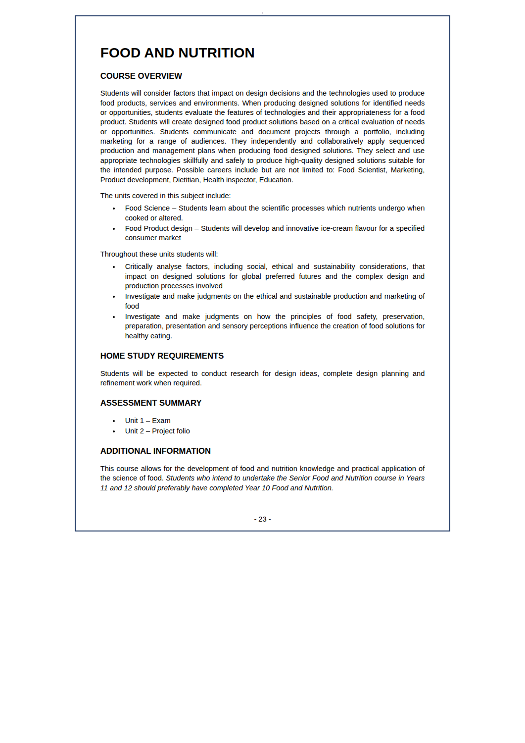.
FOOD AND NUTRITION
COURSE OVERVIEW
Students will consider factors that impact on design decisions and the technologies used to produce food products, services and environments. When producing designed solutions for identified needs or opportunities, students evaluate the features of technologies and their appropriateness for a food product. Students will create designed food product solutions based on a critical evaluation of needs or opportunities. Students communicate and document projects through a portfolio, including marketing for a range of audiences. They independently and collaboratively apply sequenced production and management plans when producing food designed solutions. They select and use appropriate technologies skillfully and safely to produce high-quality designed solutions suitable for the intended purpose. Possible careers include but are not limited to: Food Scientist, Marketing, Product development, Dietitian, Health inspector, Education.
The units covered in this subject include:
Food Science – Students learn about the scientific processes which nutrients undergo when cooked or altered.
Food Product design – Students will develop and innovative ice-cream flavour for a specified consumer market
Throughout these units students will:
Critically analyse factors, including social, ethical and sustainability considerations, that impact on designed solutions for global preferred futures and the complex design and production processes involved
Investigate and make judgments on the ethical and sustainable production and marketing of food
Investigate and make judgments on how the principles of food safety, preservation, preparation, presentation and sensory perceptions influence the creation of food solutions for healthy eating.
HOME STUDY REQUIREMENTS
Students will be expected to conduct research for design ideas, complete design planning and refinement work when required.
ASSESSMENT SUMMARY
Unit 1 – Exam
Unit 2 – Project folio
ADDITIONAL INFORMATION
This course allows for the development of food and nutrition knowledge and practical application of the science of food. Students who intend to undertake the Senior Food and Nutrition course in Years 11 and 12 should preferably have completed Year 10 Food and Nutrition.
- 23 -